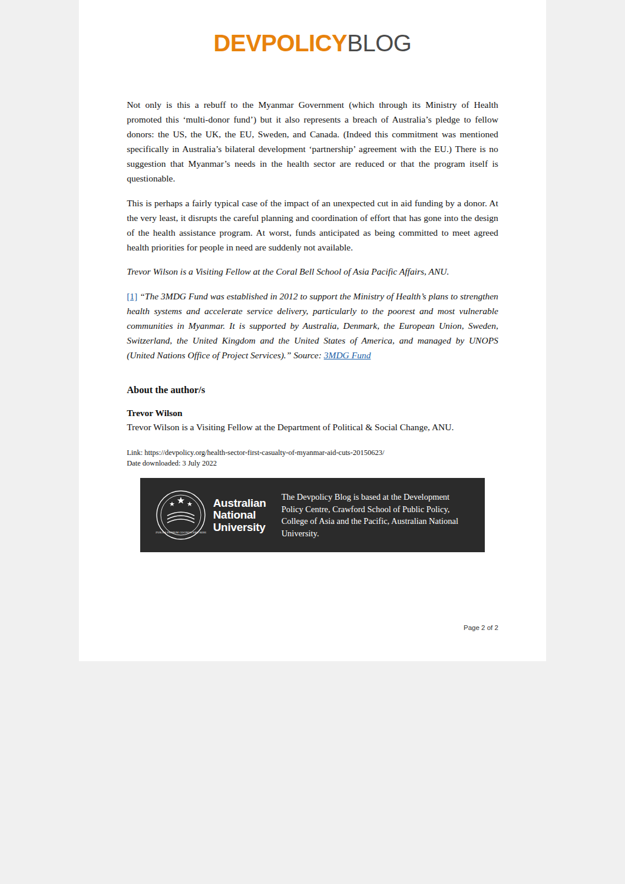DEVPOLICY BLOG
Not only is this a rebuff to the Myanmar Government (which through its Ministry of Health promoted this ‘multi-donor fund’) but it also represents a breach of Australia’s pledge to fellow donors: the US, the UK, the EU, Sweden, and Canada. (Indeed this commitment was mentioned specifically in Australia’s bilateral development ‘partnership’ agreement with the EU.) There is no suggestion that Myanmar’s needs in the health sector are reduced or that the program itself is questionable.
This is perhaps a fairly typical case of the impact of an unexpected cut in aid funding by a donor. At the very least, it disrupts the careful planning and coordination of effort that has gone into the design of the health assistance program. At worst, funds anticipated as being committed to meet agreed health priorities for people in need are suddenly not available.
Trevor Wilson is a Visiting Fellow at the Coral Bell School of Asia Pacific Affairs, ANU.
[1] “The 3MDG Fund was established in 2012 to support the Ministry of Health’s plans to strengthen health systems and accelerate service delivery, particularly to the poorest and most vulnerable communities in Myanmar. It is supported by Australia, Denmark, the European Union, Sweden, Switzerland, the United Kingdom and the United States of America, and managed by UNOPS (United Nations Office of Project Services).” Source: 3MDG Fund
About the author/s
Trevor Wilson
Trevor Wilson is a Visiting Fellow at the Department of Political & Social Change, ANU.
Link: https://devpolicy.org/health-sector-first-casualty-of-myanmar-aid-cuts-20150623/
Date downloaded: 3 July 2022
NATURAM PRIMUM COGNOSCERE RERUM
Australian
National
University
The Devpolicy Blog is based at the Development Policy Centre, Crawford School of Public Policy, College of Asia and the Pacific, Australian National University.
Page 2 of 2